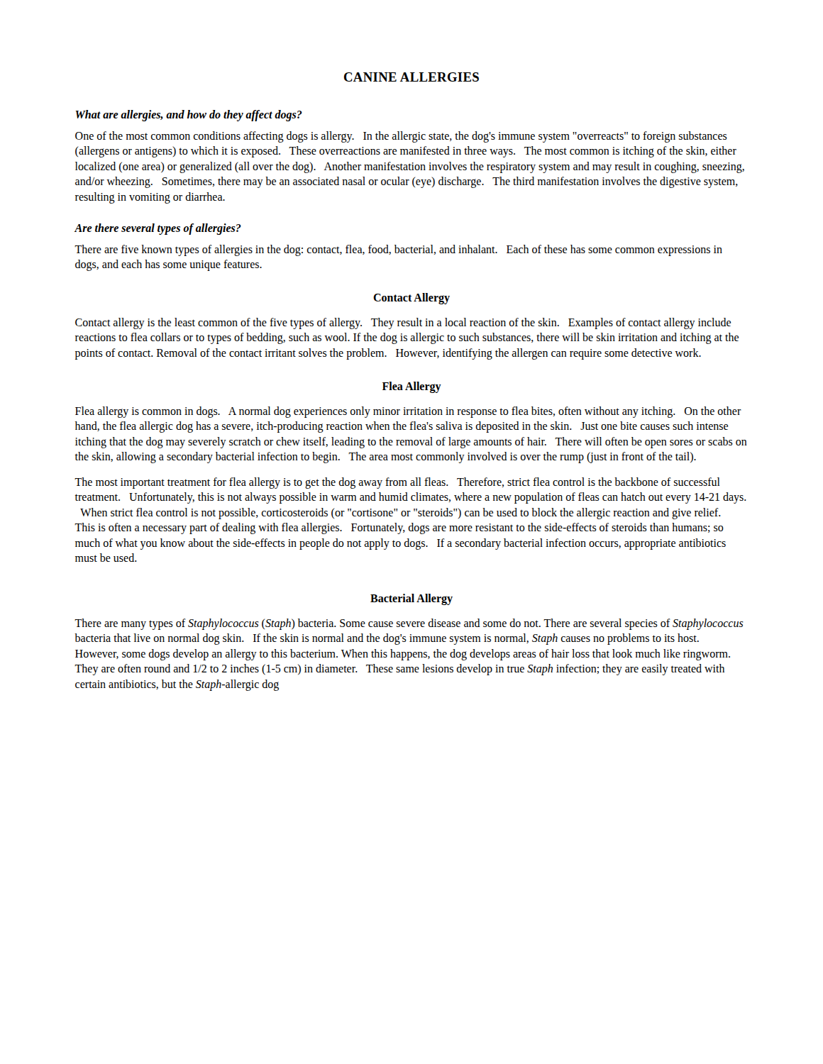CANINE ALLERGIES
What are allergies, and how do they affect dogs?
One of the most common conditions affecting dogs is allergy. In the allergic state, the dog's immune system "overreacts" to foreign substances (allergens or antigens) to which it is exposed. These overreactions are manifested in three ways. The most common is itching of the skin, either localized (one area) or generalized (all over the dog). Another manifestation involves the respiratory system and may result in coughing, sneezing, and/or wheezing. Sometimes, there may be an associated nasal or ocular (eye) discharge. The third manifestation involves the digestive system, resulting in vomiting or diarrhea.
Are there several types of allergies?
There are five known types of allergies in the dog: contact, flea, food, bacterial, and inhalant. Each of these has some common expressions in dogs, and each has some unique features.
Contact Allergy
Contact allergy is the least common of the five types of allergy. They result in a local reaction of the skin. Examples of contact allergy include reactions to flea collars or to types of bedding, such as wool. If the dog is allergic to such substances, there will be skin irritation and itching at the points of contact. Removal of the contact irritant solves the problem. However, identifying the allergen can require some detective work.
Flea Allergy
Flea allergy is common in dogs. A normal dog experiences only minor irritation in response to flea bites, often without any itching. On the other hand, the flea allergic dog has a severe, itch-producing reaction when the flea's saliva is deposited in the skin. Just one bite causes such intense itching that the dog may severely scratch or chew itself, leading to the removal of large amounts of hair. There will often be open sores or scabs on the skin, allowing a secondary bacterial infection to begin. The area most commonly involved is over the rump (just in front of the tail).
The most important treatment for flea allergy is to get the dog away from all fleas. Therefore, strict flea control is the backbone of successful treatment. Unfortunately, this is not always possible in warm and humid climates, where a new population of fleas can hatch out every 14-21 days. When strict flea control is not possible, corticosteroids (or "cortisone" or "steroids") can be used to block the allergic reaction and give relief. This is often a necessary part of dealing with flea allergies. Fortunately, dogs are more resistant to the side-effects of steroids than humans; so much of what you know about the side-effects in people do not apply to dogs. If a secondary bacterial infection occurs, appropriate antibiotics must be used.
Bacterial Allergy
There are many types of Staphylococcus (Staph) bacteria. Some cause severe disease and some do not. There are several species of Staphylococcus bacteria that live on normal dog skin. If the skin is normal and the dog's immune system is normal, Staph causes no problems to its host. However, some dogs develop an allergy to this bacterium. When this happens, the dog develops areas of hair loss that look much like ringworm. They are often round and 1/2 to 2 inches (1-5 cm) in diameter. These same lesions develop in true Staph infection; they are easily treated with certain antibiotics, but the Staph-allergic dog